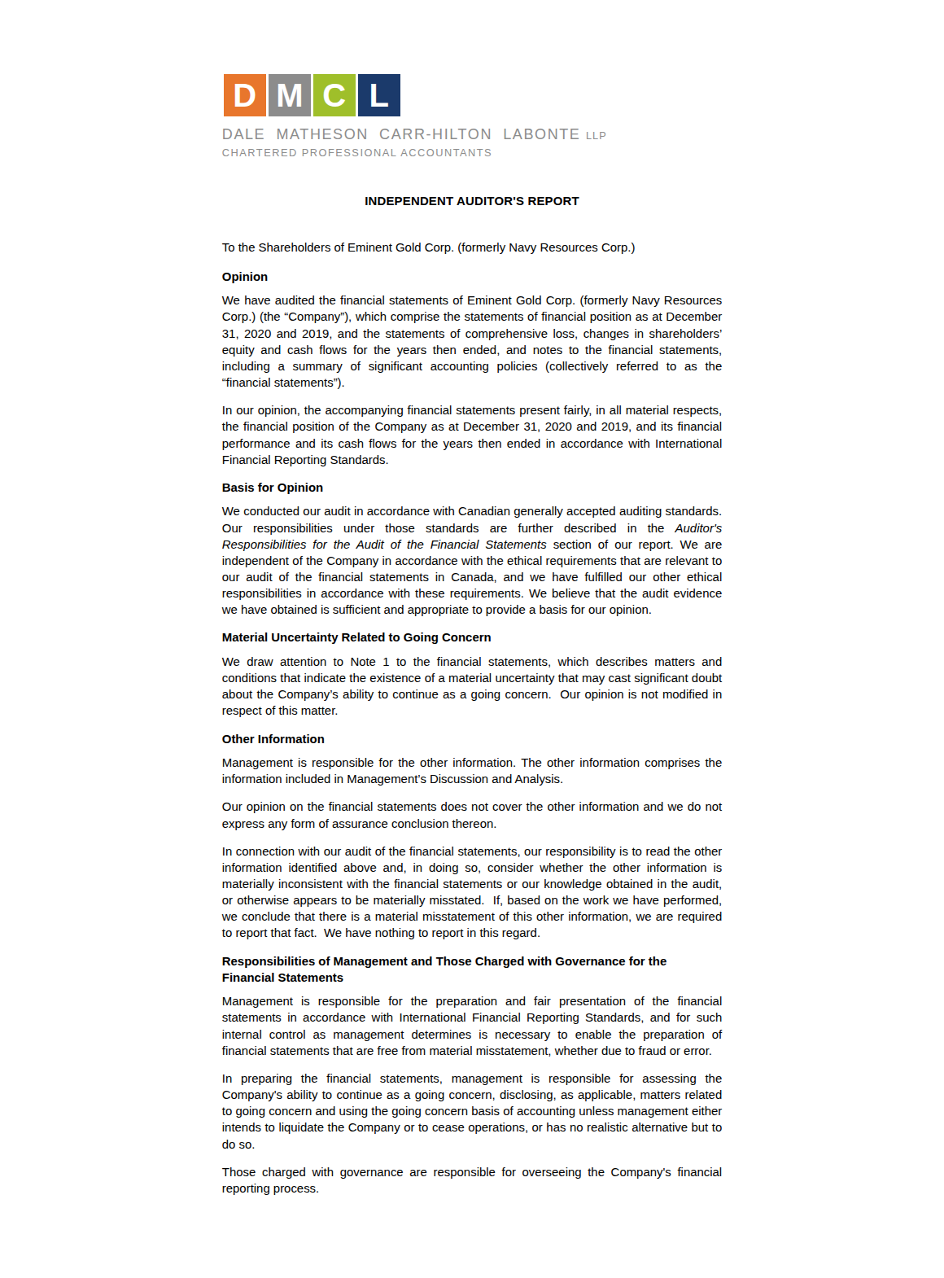D
M
C
L
DALE MATHESON CARR-HILTON LABONTE LLP
CHARTERED PROFESSIONAL ACCOUNTANTS
INDEPENDENT AUDITOR'S REPORT
To the Shareholders of Eminent Gold Corp. (formerly Navy Resources Corp.)
Opinion
We have audited the financial statements of Eminent Gold Corp. (formerly Navy Resources Corp.) (the “Company”), which comprise the statements of financial position as at December 31, 2020 and 2019, and the statements of comprehensive loss, changes in shareholders’ equity and cash flows for the years then ended, and notes to the financial statements, including a summary of significant accounting policies (collectively referred to as the “financial statements”).
In our opinion, the accompanying financial statements present fairly, in all material respects, the financial position of the Company as at December 31, 2020 and 2019, and its financial performance and its cash flows for the years then ended in accordance with International Financial Reporting Standards.
Basis for Opinion
We conducted our audit in accordance with Canadian generally accepted auditing standards. Our responsibilities under those standards are further described in the Auditor's Responsibilities for the Audit of the Financial Statements section of our report. We are independent of the Company in accordance with the ethical requirements that are relevant to our audit of the financial statements in Canada, and we have fulfilled our other ethical responsibilities in accordance with these requirements. We believe that the audit evidence we have obtained is sufficient and appropriate to provide a basis for our opinion.
Material Uncertainty Related to Going Concern
We draw attention to Note 1 to the financial statements, which describes matters and conditions that indicate the existence of a material uncertainty that may cast significant doubt about the Company’s ability to continue as a going concern. Our opinion is not modified in respect of this matter.
Other Information
Management is responsible for the other information. The other information comprises the information included in Management’s Discussion and Analysis.
Our opinion on the financial statements does not cover the other information and we do not express any form of assurance conclusion thereon.
In connection with our audit of the financial statements, our responsibility is to read the other information identified above and, in doing so, consider whether the other information is materially inconsistent with the financial statements or our knowledge obtained in the audit, or otherwise appears to be materially misstated. If, based on the work we have performed, we conclude that there is a material misstatement of this other information, we are required to report that fact. We have nothing to report in this regard.
Responsibilities of Management and Those Charged with Governance for the Financial Statements
Management is responsible for the preparation and fair presentation of the financial statements in accordance with International Financial Reporting Standards, and for such internal control as management determines is necessary to enable the preparation of financial statements that are free from material misstatement, whether due to fraud or error.
In preparing the financial statements, management is responsible for assessing the Company's ability to continue as a going concern, disclosing, as applicable, matters related to going concern and using the going concern basis of accounting unless management either intends to liquidate the Company or to cease operations, or has no realistic alternative but to do so.
Those charged with governance are responsible for overseeing the Company's financial reporting process.